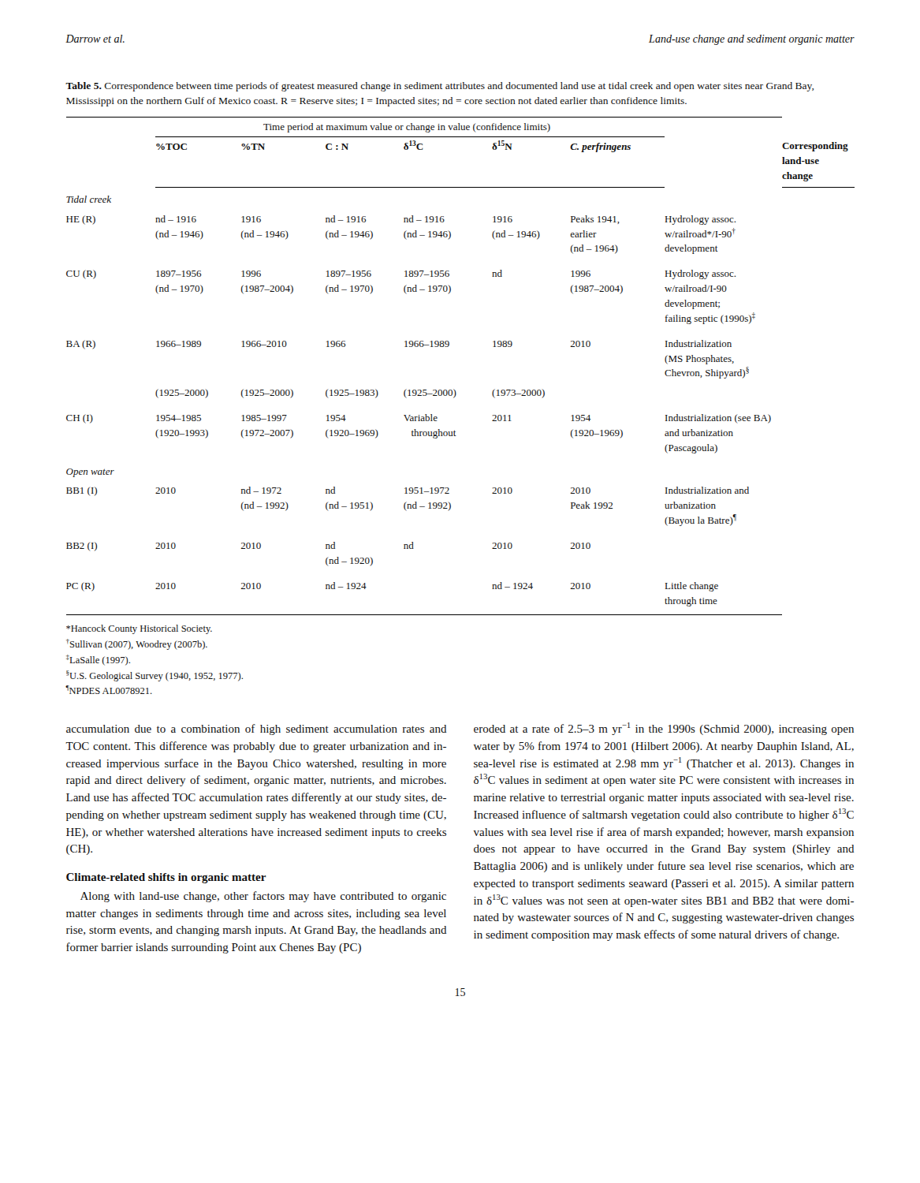Darrow et al. Land-use change and sediment organic matter
Table 5. Correspondence between time periods of greatest measured change in sediment attributes and documented land use at tidal creek and open water sites near Grand Bay, Mississippi on the northern Gulf of Mexico coast. R = Reserve sites; I = Impacted sites; nd = core section not dated earlier than confidence limits.
| | Time period at maximum value or change in value (confidence limits) | |
| --- | --- | --- |
| %TOC | %TN | C : N | δ 13 C | δ 15 N | C. perfringens | Corresponding land-use change |
| Tidal creek |
| HE (R) | nd – 1916 (nd – 1946) | 1916 (nd – 1946) | nd – 1916 (nd – 1946) | nd – 1916 (nd – 1946) | 1916 (nd – 1946) | Peaks 1941, earlier (nd – 1964) | Hydrology assoc. w/railroad*/I-90 † development |
| CU (R) | 1897–1956 (nd – 1970) | 1996 (1987–2004) | 1897–1956 (nd – 1970) | 1897–1956 (nd – 1970) | nd | 1996 (1987–2004) | Hydrology assoc. w/railroad/I-90 development; failing septic (1990s) ‡ |
| BA (R) | 1966–1989 | 1966–2010 | 1966 | 1966–1989 | 1989 | 2010 | Industrialization (MS Phosphates, Chevron, Shipyard) § |
| | (1925–2000) | (1925–2000) | (1925–1983) | (1925–2000) | (1973–2000) | | |
| CH (I) | 1954–1985 (1920–1993) | 1985–1997 (1972–2007) | 1954 (1920–1969) | Variable throughout | 2011 | 1954 (1920–1969) | Industrialization (see BA) and urbanization (Pascagoula) |
| Open water |
| BB1 (I) | 2010 | nd – 1972 (nd – 1992) | nd (nd – 1951) | 1951–1972 (nd – 1992) | 2010 | 2010 Peak 1992 | Industrialization and urbanization (Bayou la Batre) ¶ |
| BB2 (I) | 2010 | 2010 | nd (nd – 1920) | nd | 2010 | 2010 | |
| PC (R) | 2010 | 2010 | nd – 1924 | | nd – 1924 | 2010 | Little change through time |
*Hancock County Historical Society.
†Sullivan (2007), Woodrey (2007b).
‡LaSalle (1997).
§U.S. Geological Survey (1940, 1952, 1977).
¶NPDES AL0078921.
accumulation due to a combination of high sediment accumulation rates and TOC content. This difference was probably due to greater urbanization and increased impervious surface in the Bayou Chico watershed, resulting in more rapid and direct delivery of sediment, organic matter, nutrients, and microbes. Land use has affected TOC accumulation rates differently at our study sites, depending on whether upstream sediment supply has weakened through time (CU, HE), or whether watershed alterations have increased sediment inputs to creeks (CH).
Climate-related shifts in organic matter
Along with land-use change, other factors may have contributed to organic matter changes in sediments through time and across sites, including sea level rise, storm events, and changing marsh inputs. At Grand Bay, the headlands and former barrier islands surrounding Point aux Chenes Bay (PC)
eroded at a rate of 2.5–3 m yr−1 in the 1990s (Schmid 2000), increasing open water by 5% from 1974 to 2001 (Hilbert 2006). At nearby Dauphin Island, AL, sea-level rise is estimated at 2.98 mm yr−1 (Thatcher et al. 2013). Changes in δ13C values in sediment at open water site PC were consistent with increases in marine relative to terrestrial organic matter inputs associated with sea-level rise. Increased influence of saltmarsh vegetation could also contribute to higher δ13C values with sea level rise if area of marsh expanded; however, marsh expansion does not appear to have occurred in the Grand Bay system (Shirley and Battaglia 2006) and is unlikely under future sea level rise scenarios, which are expected to transport sediments seaward (Passeri et al. 2015). A similar pattern in δ13C values was not seen at open-water sites BB1 and BB2 that were dominated by wastewater sources of N and C, suggesting wastewater-driven changes in sediment composition may mask effects of some natural drivers of change.
15